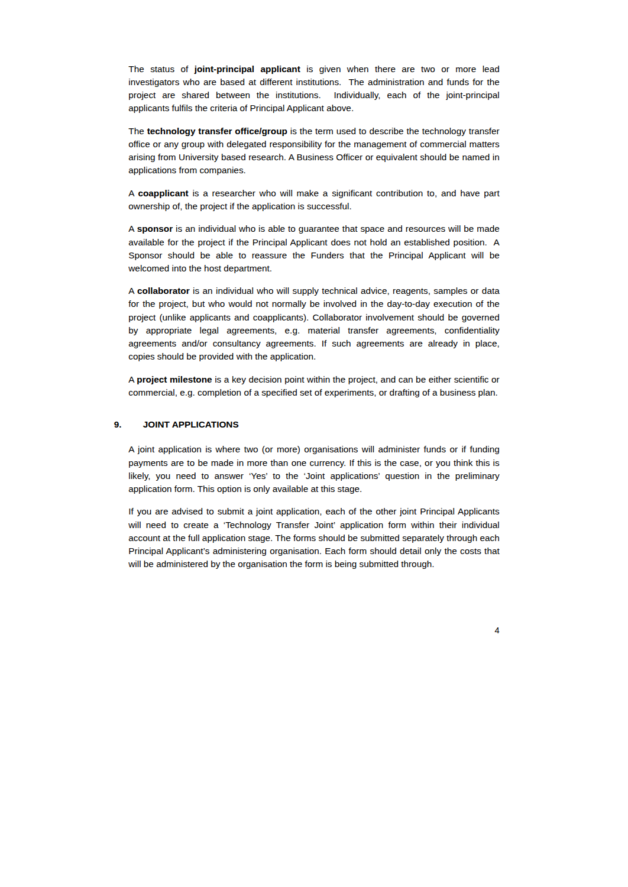The status of joint-principal applicant is given when there are two or more lead investigators who are based at different institutions. The administration and funds for the project are shared between the institutions. Individually, each of the joint-principal applicants fulfils the criteria of Principal Applicant above.
The technology transfer office/group is the term used to describe the technology transfer office or any group with delegated responsibility for the management of commercial matters arising from University based research. A Business Officer or equivalent should be named in applications from companies.
A coapplicant is a researcher who will make a significant contribution to, and have part ownership of, the project if the application is successful.
A sponsor is an individual who is able to guarantee that space and resources will be made available for the project if the Principal Applicant does not hold an established position. A Sponsor should be able to reassure the Funders that the Principal Applicant will be welcomed into the host department.
A collaborator is an individual who will supply technical advice, reagents, samples or data for the project, but who would not normally be involved in the day-to-day execution of the project (unlike applicants and coapplicants). Collaborator involvement should be governed by appropriate legal agreements, e.g. material transfer agreements, confidentiality agreements and/or consultancy agreements. If such agreements are already in place, copies should be provided with the application.
A project milestone is a key decision point within the project, and can be either scientific or commercial, e.g. completion of a specified set of experiments, or drafting of a business plan.
9. Joint Applications
A joint application is where two (or more) organisations will administer funds or if funding payments are to be made in more than one currency. If this is the case, or you think this is likely, you need to answer ‘Yes’ to the ‘Joint applications’ question in the preliminary application form. This option is only available at this stage.
If you are advised to submit a joint application, each of the other joint Principal Applicants will need to create a ‘Technology Transfer Joint’ application form within their individual account at the full application stage. The forms should be submitted separately through each Principal Applicant’s administering organisation. Each form should detail only the costs that will be administered by the organisation the form is being submitted through.
4